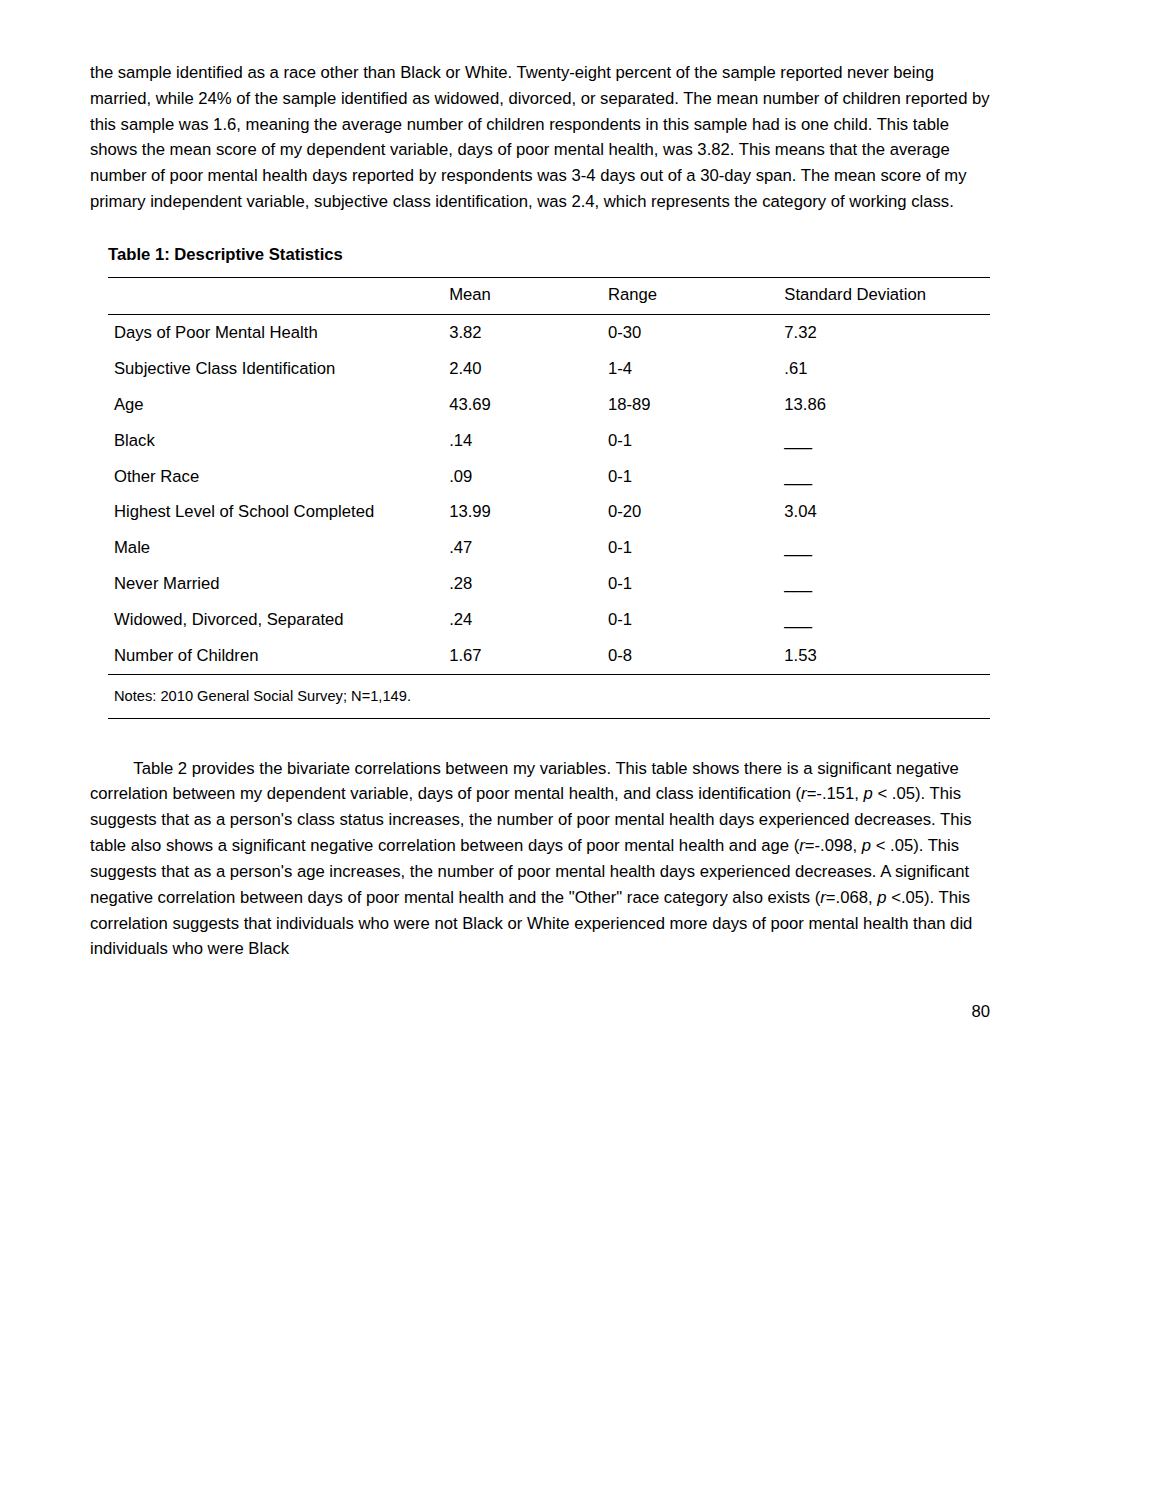the sample identified as a race other than Black or White. Twenty-eight percent of the sample reported never being married, while 24% of the sample identified as widowed, divorced, or separated. The mean number of children reported by this sample was 1.6, meaning the average number of children respondents in this sample had is one child. This table shows the mean score of my dependent variable, days of poor mental health, was 3.82. This means that the average number of poor mental health days reported by respondents was 3-4 days out of a 30-day span. The mean score of my primary independent variable, subjective class identification, was 2.4, which represents the category of working class.
Table 1: Descriptive Statistics
| | Mean | Range | Standard Deviation |
| --- | --- | --- | --- |
| Days of Poor Mental Health | 3.82 | 0-30 | 7.32 |
| Subjective Class Identification | 2.40 | 1-4 | .61 |
| Age | 43.69 | 18-89 | 13.86 |
| Black | .14 | 0-1 | ___ |
| Other Race | .09 | 0-1 | ___ |
| Highest Level of School Completed | 13.99 | 0-20 | 3.04 |
| Male | .47 | 0-1 | ___ |
| Never Married | .28 | 0-1 | ___ |
| Widowed, Divorced, Separated | .24 | 0-1 | ___ |
| Number of Children | 1.67 | 0-8 | 1.53 |
Notes: 2010 General Social Survey; N=1,149.
Table 2 provides the bivariate correlations between my variables. This table shows there is a significant negative correlation between my dependent variable, days of poor mental health, and class identification (r=-.151, p < .05). This suggests that as a person's class status increases, the number of poor mental health days experienced decreases. This table also shows a significant negative correlation between days of poor mental health and age (r=-.098, p < .05). This suggests that as a person's age increases, the number of poor mental health days experienced decreases. A significant negative correlation between days of poor mental health and the "Other" race category also exists (r=.068, p <.05). This correlation suggests that individuals who were not Black or White experienced more days of poor mental health than did individuals who were Black
80